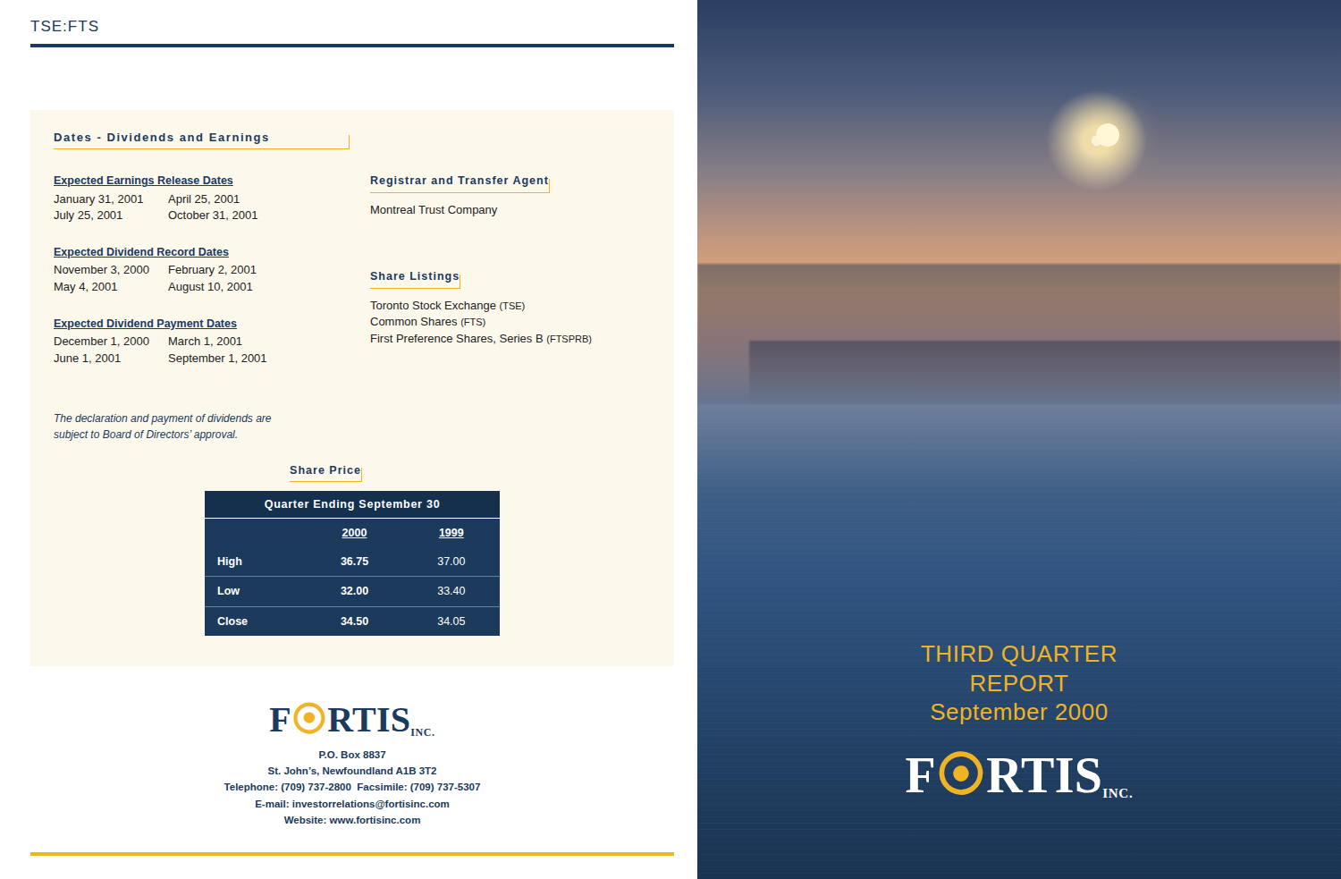TSE:FTS
Dates - Dividends and Earnings
Expected Earnings Release Dates
January 31, 2001
July 25, 2001
April 25, 2001
October 31, 2001
Expected Dividend Record Dates
November 3, 2000
May 4, 2001
February 2, 2001
August 10, 2001
Expected Dividend Payment Dates
December 1, 2000
June 1, 2001
March 1, 2001
September 1, 2001
Registrar and Transfer Agent
Montreal Trust Company
Share Listings
Toronto Stock Exchange (TSE)
Common Shares (FTS)
First Preference Shares, Series B (FTSPRB)
The declaration and payment of dividends are
subject to Board of Directors’ approval.
Share Price
Quarter Ending September 30
| | 2000 | 1999 |
| --- | --- | --- |
| High | 36.75 | 37.00 |
| Low | 32.00 | 33.40 |
| Close | 34.50 | 34.05 |
F⦿RTIS INC.
P.O. Box 8837
St. John’s, Newfoundland A1B 3T2
Telephone: (709) 737-2800 Facsimile: (709) 737-5307
E-mail: investorrelations@fortisinc.com
Website: www.fortisinc.com
THIRD QUARTER
REPORT
September 2000
F⦿RTIS INC.